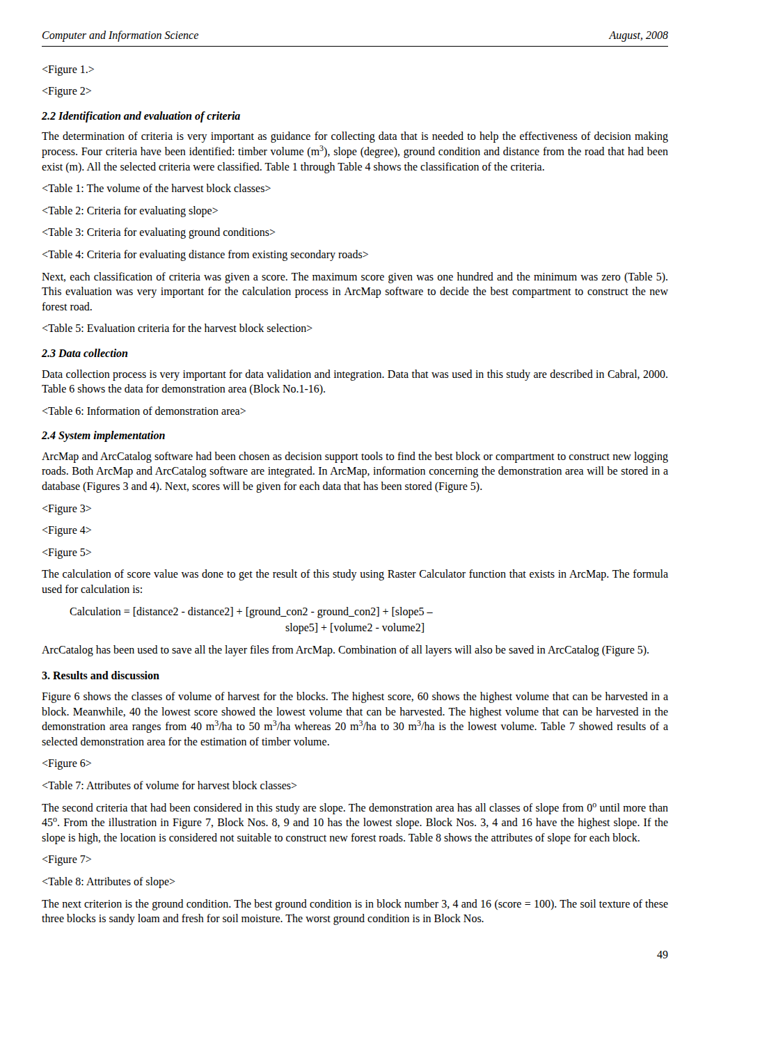Computer and Information Science August, 2008
<Figure 1.>
<Figure 2>
2.2 Identification and evaluation of criteria
The determination of criteria is very important as guidance for collecting data that is needed to help the effectiveness of decision making process. Four criteria have been identified: timber volume (m3), slope (degree), ground condition and distance from the road that had been exist (m). All the selected criteria were classified. Table 1 through Table 4 shows the classification of the criteria.
<Table 1: The volume of the harvest block classes>
<Table 2: Criteria for evaluating slope>
<Table 3: Criteria for evaluating ground conditions>
<Table 4: Criteria for evaluating distance from existing secondary roads>
Next, each classification of criteria was given a score. The maximum score given was one hundred and the minimum was zero (Table 5). This evaluation was very important for the calculation process in ArcMap software to decide the best compartment to construct the new forest road.
<Table 5: Evaluation criteria for the harvest block selection>
2.3 Data collection
Data collection process is very important for data validation and integration. Data that was used in this study are described in Cabral, 2000. Table 6 shows the data for demonstration area (Block No.1-16).
<Table 6: Information of demonstration area>
2.4 System implementation
ArcMap and ArcCatalog software had been chosen as decision support tools to find the best block or compartment to construct new logging roads. Both ArcMap and ArcCatalog software are integrated. In ArcMap, information concerning the demonstration area will be stored in a database (Figures 3 and 4). Next, scores will be given for each data that has been stored (Figure 5).
<Figure 3>
<Figure 4>
<Figure 5>
The calculation of score value was done to get the result of this study using Raster Calculator function that exists in ArcMap. The formula used for calculation is:
Calculation = [distance2 - distance2] + [ground_con2 - ground_con2] + [slope5 –
slope5] + [volume2 - volume2]
ArcCatalog has been used to save all the layer files from ArcMap. Combination of all layers will also be saved in ArcCatalog (Figure 5).
3. Results and discussion
Figure 6 shows the classes of volume of harvest for the blocks. The highest score, 60 shows the highest volume that can be harvested in a block. Meanwhile, 40 the lowest score showed the lowest volume that can be harvested. The highest volume that can be harvested in the demonstration area ranges from 40 m3/ha to 50 m3/ha whereas 20 m3/ha to 30 m3/ha is the lowest volume. Table 7 showed results of a selected demonstration area for the estimation of timber volume.
<Figure 6>
<Table 7: Attributes of volume for harvest block classes>
The second criteria that had been considered in this study are slope. The demonstration area has all classes of slope from 0o until more than 45o. From the illustration in Figure 7, Block Nos. 8, 9 and 10 has the lowest slope. Block Nos. 3, 4 and 16 have the highest slope. If the slope is high, the location is considered not suitable to construct new forest roads. Table 8 shows the attributes of slope for each block.
<Figure 7>
<Table 8: Attributes of slope>
The next criterion is the ground condition. The best ground condition is in block number 3, 4 and 16 (score = 100). The soil texture of these three blocks is sandy loam and fresh for soil moisture. The worst ground condition is in Block Nos.
49